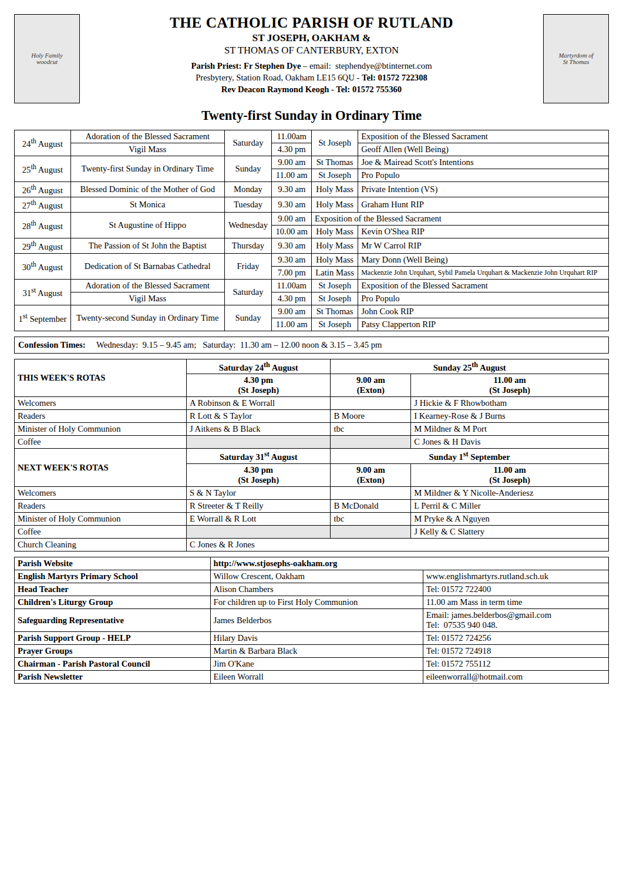Holy Family
woodcut
THE CATHOLIC PARISH OF RUTLAND
ST JOSEPH, OAKHAM &
ST THOMAS OF CANTERBURY, EXTON
Parish Priest: Fr Stephen Dye – email: stephendye@btinternet.com
Presbytery, Station Road, Oakham LE15 6QU - Tel: 01572 722308
Rev Deacon Raymond Keogh - Tel: 01572 755360
Martyrdom of
St Thomas
Twenty-first Sunday in Ordinary Time
| 24 th August | Adoration of the Blessed Sacrament | Saturday | 11.00am | St Joseph | Exposition of the Blessed Sacrament |
| Vigil Mass | 4.30 pm | Geoff Allen (Well Being) |
| 25 th August | Twenty-first Sunday in Ordinary Time | Sunday | 9.00 am | St Thomas | Joe & Mairead Scott's Intentions |
| 11.00 am | St Joseph | Pro Populo |
| 26 th August | Blessed Dominic of the Mother of God | Monday | 9.30 am | Holy Mass | Private Intention (VS) |
| 27 th August | St Monica | Tuesday | 9.30 am | Holy Mass | Graham Hunt RIP |
| 28 th August | St Augustine of Hippo | Wednesday | 9.00 am | Exposition of the Blessed Sacrament |
| 10.00 am | Holy Mass | Kevin O'Shea RIP |
| 29 th August | The Passion of St John the Baptist | Thursday | 9.30 am | Holy Mass | Mr W Carrol RIP |
| 30 th August | Dedication of St Barnabas Cathedral | Friday | 9.30 am | Holy Mass | Mary Donn (Well Being) |
| 7.00 pm | Latin Mass | Mackenzie John Urquhart, Sybil Pamela Urquhart & Mackenzie John Urquhart RIP |
| 31 st August | Adoration of the Blessed Sacrament | Saturday | 11.00am | St Joseph | Exposition of the Blessed Sacrament |
| Vigil Mass | 4.30 pm | St Joseph | Pro Populo |
| 1 st September | Twenty-second Sunday in Ordinary Time | Sunday | 9.00 am | St Thomas | John Cook RIP |
| 11.00 am | St Joseph | Patsy Clapperton RIP |
Confession Times: Wednesday: 9.15 – 9.45 am; Saturday: 11.30 am – 12.00 noon & 3.15 – 3.45 pm
| THIS WEEK'S ROTAS | Saturday 24 th August | Sunday 25 th August |
| 4.30 pm (St Joseph) | 9.00 am (Exton) | 11.00 am (St Joseph) |
| Welcomers | A Robinson & E Worrall | | J Hickie & F Rhowbotham |
| Readers | R Lott & S Taylor | B Moore | I Kearney-Rose & J Burns |
| Minister of Holy Communion | J Aitkens & B Black | tbc | M Mildner & M Port |
| Coffee | | | C Jones & H Davis |
| NEXT WEEK'S ROTAS | Saturday 31 st August | Sunday 1 st September |
| 4.30 pm (St Joseph) | 9.00 am (Exton) | 11.00 am (St Joseph) |
| Welcomers | S & N Taylor | | M Mildner & Y Nicolle-Anderiesz |
| Readers | R Streeter & T Reilly | B McDonald | L Perril & C Miller |
| Minister of Holy Communion | E Worrall & R Lott | tbc | M Pryke & A Nguyen |
| Coffee | | | J Kelly & C Slattery |
| Church Cleaning | C Jones & R Jones |
| Parish Website | http://www.stjosephs-oakham.org |
| English Martyrs Primary School | Willow Crescent, Oakham | www.englishmartyrs.rutland.sch.uk |
| Head Teacher | Alison Chambers | Tel: 01572 722400 |
| Children's Liturgy Group | For children up to First Holy Communion | 11.00 am Mass in term time |
| Safeguarding Representative | James Belderbos | Email: james.belderbos@gmail.com Tel: 07535 940 048. |
| Parish Support Group - HELP | Hilary Davis | Tel: 01572 724256 |
| Prayer Groups | Martin & Barbara Black | Tel: 01572 724918 |
| Chairman - Parish Pastoral Council | Jim O'Kane | Tel: 01572 755112 |
| Parish Newsletter | Eileen Worrall | eileenworrall@hotmail.com |